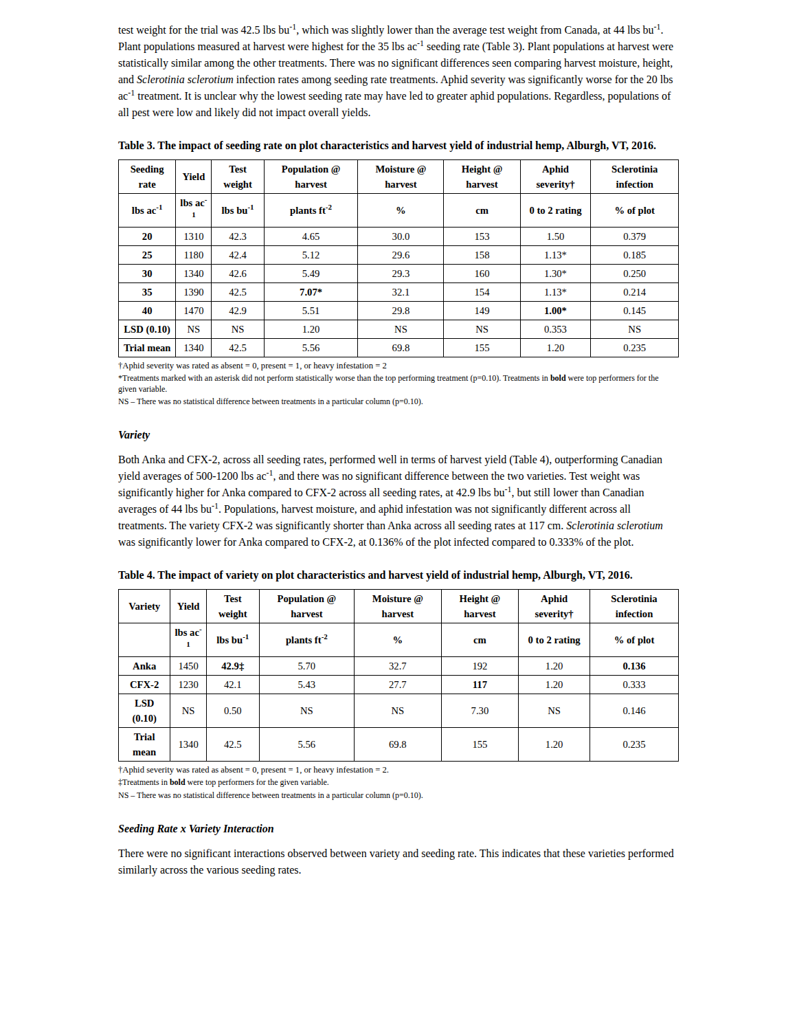test weight for the trial was 42.5 lbs bu-1, which was slightly lower than the average test weight from Canada, at 44 lbs bu-1. Plant populations measured at harvest were highest for the 35 lbs ac-1 seeding rate (Table 3). Plant populations at harvest were statistically similar among the other treatments. There was no significant differences seen comparing harvest moisture, height, and Sclerotinia sclerotium infection rates among seeding rate treatments. Aphid severity was significantly worse for the 20 lbs ac-1 treatment. It is unclear why the lowest seeding rate may have led to greater aphid populations. Regardless, populations of all pest were low and likely did not impact overall yields.
Table 3. The impact of seeding rate on plot characteristics and harvest yield of industrial hemp, Alburgh, VT, 2016.
| Seeding rate | Yield | Test weight | Population @ harvest | Moisture @ harvest | Height @ harvest | Aphid severity† | Sclerotinia infection |
| --- | --- | --- | --- | --- | --- | --- | --- |
| lbs ac -1 | lbs ac -1 | lbs bu -1 | plants ft -2 | % | cm | 0 to 2 rating | % of plot |
| 20 | 1310 | 42.3 | 4.65 | 30.0 | 153 | 1.50 | 0.379 |
| 25 | 1180 | 42.4 | 5.12 | 29.6 | 158 | 1.13* | 0.185 |
| 30 | 1340 | 42.6 | 5.49 | 29.3 | 160 | 1.30* | 0.250 |
| 35 | 1390 | 42.5 | 7.07* | 32.1 | 154 | 1.13* | 0.214 |
| 40 | 1470 | 42.9 | 5.51 | 29.8 | 149 | 1.00* | 0.145 |
| LSD (0.10) | NS | NS | 1.20 | NS | NS | 0.353 | NS |
| Trial mean | 1340 | 42.5 | 5.56 | 69.8 | 155 | 1.20 | 0.235 |
†Aphid severity was rated as absent = 0, present = 1, or heavy infestation = 2
*Treatments marked with an asterisk did not perform statistically worse than the top performing treatment (p=0.10). Treatments in bold were top performers for the given variable.
NS – There was no statistical difference between treatments in a particular column (p=0.10).
Variety
Both Anka and CFX-2, across all seeding rates, performed well in terms of harvest yield (Table 4), outperforming Canadian yield averages of 500-1200 lbs ac-1, and there was no significant difference between the two varieties. Test weight was significantly higher for Anka compared to CFX-2 across all seeding rates, at 42.9 lbs bu-1, but still lower than Canadian averages of 44 lbs bu-1. Populations, harvest moisture, and aphid infestation was not significantly different across all treatments. The variety CFX-2 was significantly shorter than Anka across all seeding rates at 117 cm. Sclerotinia sclerotium was significantly lower for Anka compared to CFX-2, at 0.136% of the plot infected compared to 0.333% of the plot.
Table 4. The impact of variety on plot characteristics and harvest yield of industrial hemp, Alburgh, VT, 2016.
| Variety | Yield | Test weight | Population @ harvest | Moisture @ harvest | Height @ harvest | Aphid severity† | Sclerotinia infection |
| --- | --- | --- | --- | --- | --- | --- | --- |
| | lbs ac -1 | lbs bu -1 | plants ft -2 | % | cm | 0 to 2 rating | % of plot |
| Anka | 1450 | 42.9‡ | 5.70 | 32.7 | 192 | 1.20 | 0.136 |
| CFX-2 | 1230 | 42.1 | 5.43 | 27.7 | 117 | 1.20 | 0.333 |
| LSD (0.10) | NS | 0.50 | NS | NS | 7.30 | NS | 0.146 |
| Trial mean | 1340 | 42.5 | 5.56 | 69.8 | 155 | 1.20 | 0.235 |
†Aphid severity was rated as absent = 0, present = 1, or heavy infestation = 2.
‡Treatments in bold were top performers for the given variable.
NS – There was no statistical difference between treatments in a particular column (p=0.10).
Seeding Rate x Variety Interaction
There were no significant interactions observed between variety and seeding rate. This indicates that these varieties performed similarly across the various seeding rates.